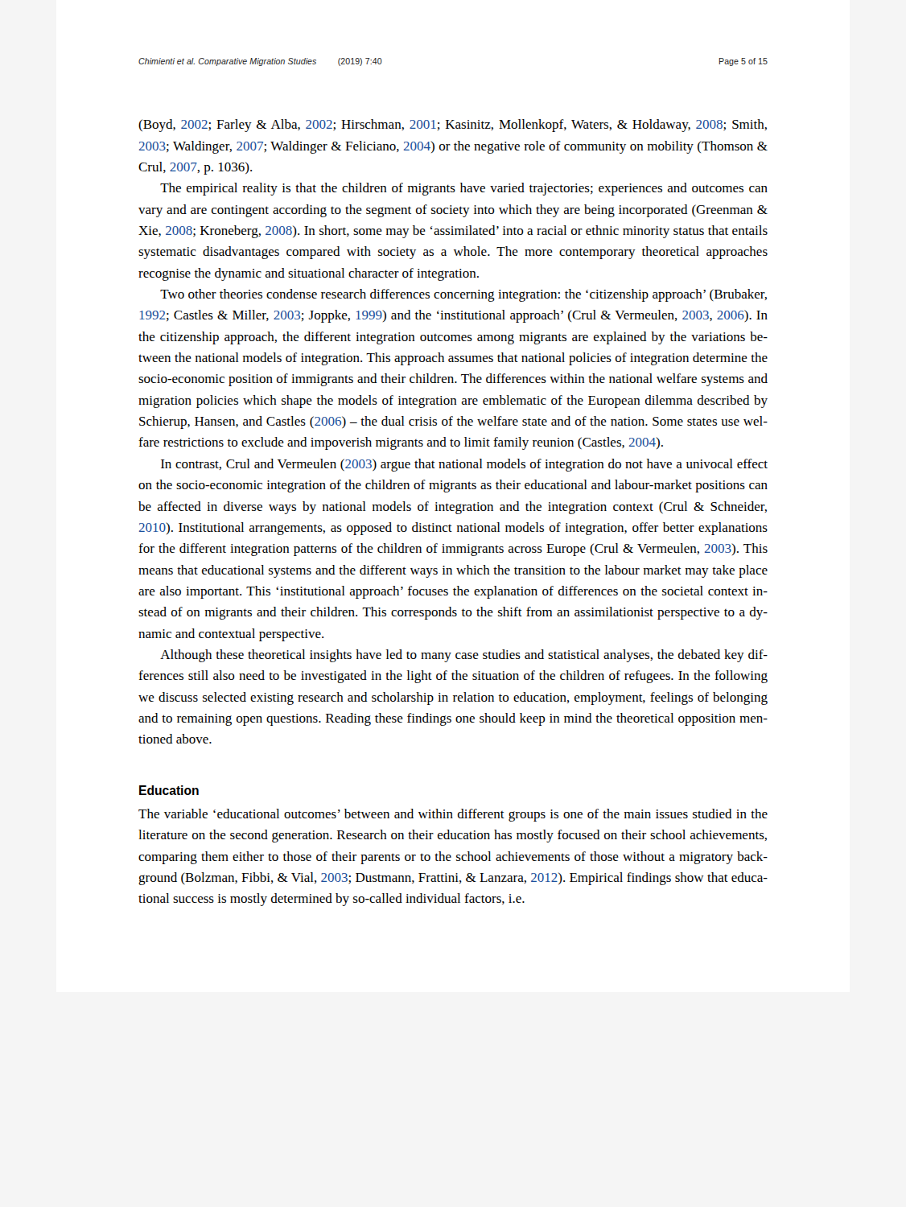Chimienti et al. Comparative Migration Studies (2019) 7:40
Page 5 of 15
(Boyd, 2002; Farley & Alba, 2002; Hirschman, 2001; Kasinitz, Mollenkopf, Waters, & Holdaway, 2008; Smith, 2003; Waldinger, 2007; Waldinger & Feliciano, 2004) or the negative role of community on mobility (Thomson & Crul, 2007, p. 1036).
The empirical reality is that the children of migrants have varied trajectories; experiences and outcomes can vary and are contingent according to the segment of society into which they are being incorporated (Greenman & Xie, 2008; Kroneberg, 2008). In short, some may be ‘assimilated’ into a racial or ethnic minority status that entails systematic disadvantages compared with society as a whole. The more contemporary theoretical approaches recognise the dynamic and situational character of integration.
Two other theories condense research differences concerning integration: the ‘citizenship approach’ (Brubaker, 1992; Castles & Miller, 2003; Joppke, 1999) and the ‘institutional approach’ (Crul & Vermeulen, 2003, 2006). In the citizenship approach, the different integration outcomes among migrants are explained by the variations between the national models of integration. This approach assumes that national policies of integration determine the socio-economic position of immigrants and their children. The differences within the national welfare systems and migration policies which shape the models of integration are emblematic of the European dilemma described by Schierup, Hansen, and Castles (2006) – the dual crisis of the welfare state and of the nation. Some states use welfare restrictions to exclude and impoverish migrants and to limit family reunion (Castles, 2004).
In contrast, Crul and Vermeulen (2003) argue that national models of integration do not have a univocal effect on the socio-economic integration of the children of migrants as their educational and labour-market positions can be affected in diverse ways by national models of integration and the integration context (Crul & Schneider, 2010). Institutional arrangements, as opposed to distinct national models of integration, offer better explanations for the different integration patterns of the children of immigrants across Europe (Crul & Vermeulen, 2003). This means that educational systems and the different ways in which the transition to the labour market may take place are also important. This ‘institutional approach’ focuses the explanation of differences on the societal context instead of on migrants and their children. This corresponds to the shift from an assimilationist perspective to a dynamic and contextual perspective.
Although these theoretical insights have led to many case studies and statistical analyses, the debated key differences still also need to be investigated in the light of the situation of the children of refugees. In the following we discuss selected existing research and scholarship in relation to education, employment, feelings of belonging and to remaining open questions. Reading these findings one should keep in mind the theoretical opposition mentioned above.
Education
The variable ‘educational outcomes’ between and within different groups is one of the main issues studied in the literature on the second generation. Research on their education has mostly focused on their school achievements, comparing them either to those of their parents or to the school achievements of those without a migratory background (Bolzman, Fibbi, & Vial, 2003; Dustmann, Frattini, & Lanzara, 2012). Empirical findings show that educational success is mostly determined by so-called individual factors, i.e.